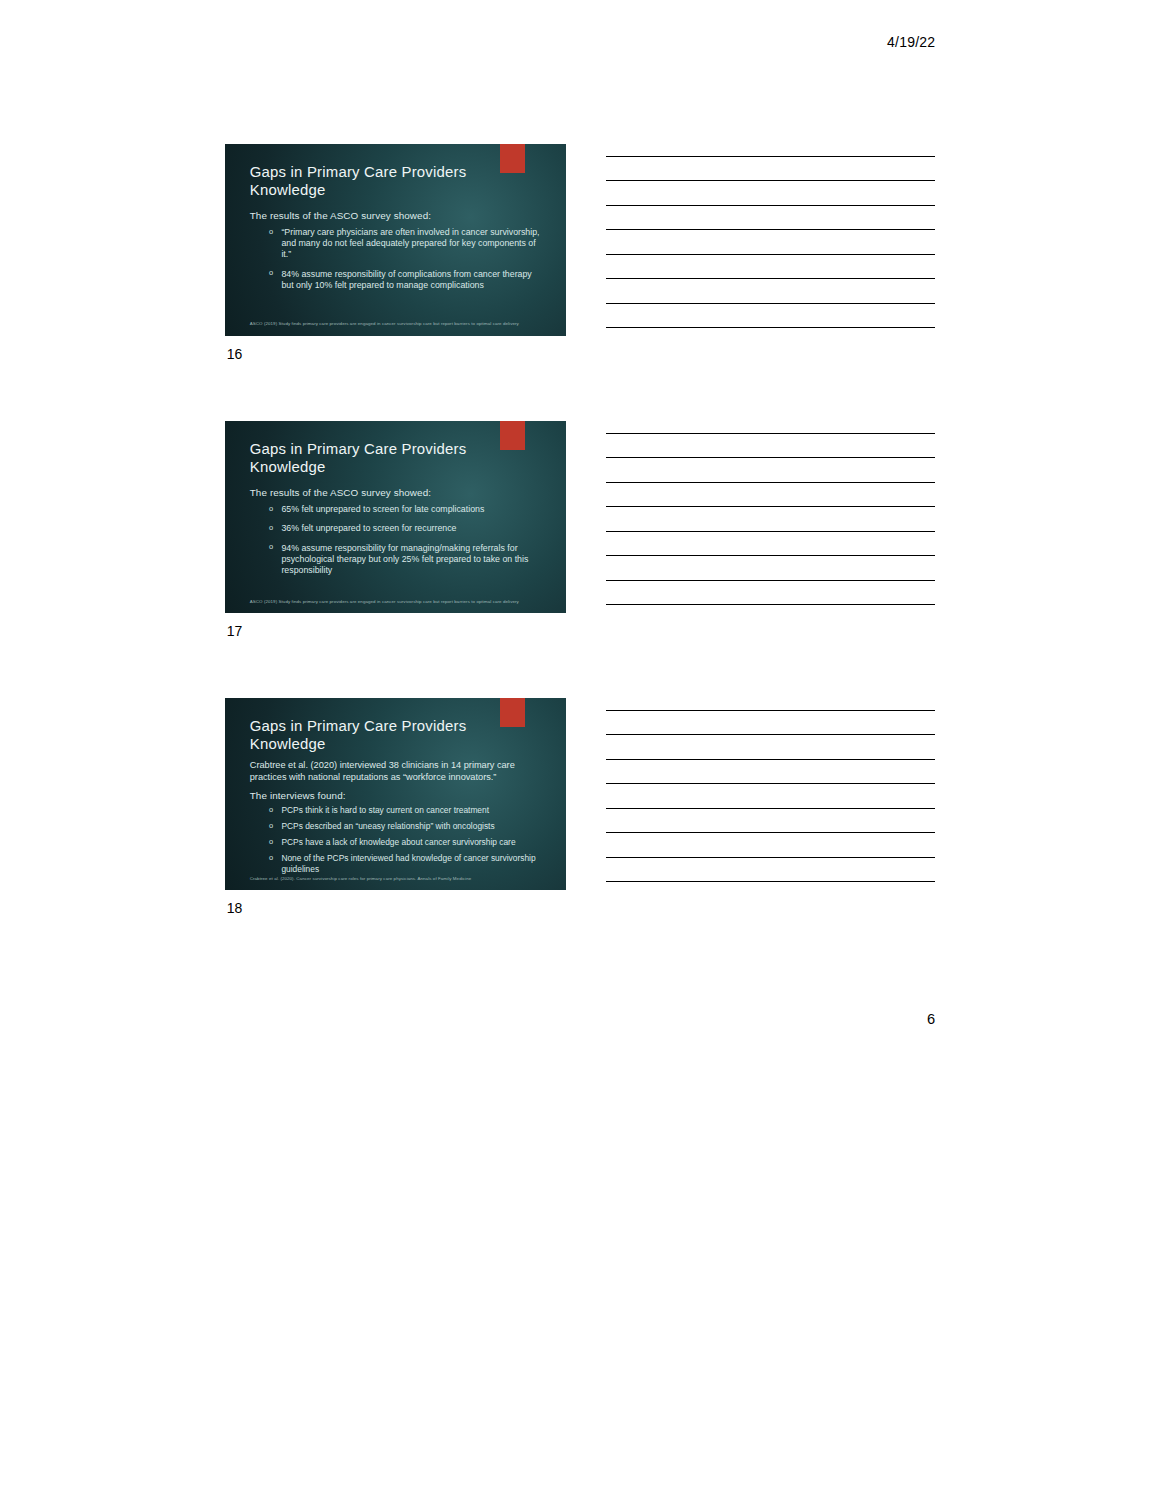4/19/22
Gaps in Primary Care Providers Knowledge
The results of the ASCO survey showed:
“Primary care physicians are often involved in cancer survivorship, and many do not feel adequately prepared for key components of it.”
84% assume responsibility of complications from cancer therapy but only 10% felt prepared to manage complications
ASCO (2019) Study finds primary care providers are engaged in cancer survivorship care but report barriers to optimal care delivery
16
Gaps in Primary Care Providers Knowledge
The results of the ASCO survey showed:
65% felt unprepared to screen for late complications
36% felt unprepared to screen for recurrence
94% assume responsibility for managing/making referrals for psychological therapy but only 25% felt prepared to take on this responsibility
ASCO (2019) Study finds primary care providers are engaged in cancer survivorship care but report barriers to optimal care delivery
17
Gaps in Primary Care Providers Knowledge
Crabtree et al. (2020) interviewed 38 clinicians in 14 primary care practices with national reputations as “workforce innovators.”
The interviews found:
PCPs think it is hard to stay current on cancer treatment
PCPs described an “uneasy relationship” with oncologists
PCPs have a lack of knowledge about cancer survivorship care
None of the PCPs interviewed had knowledge of cancer survivorship guidelines
Crabtree et al. (2020). Cancer survivorship care roles for primary care physicians. Annals of Family Medicine
18
6